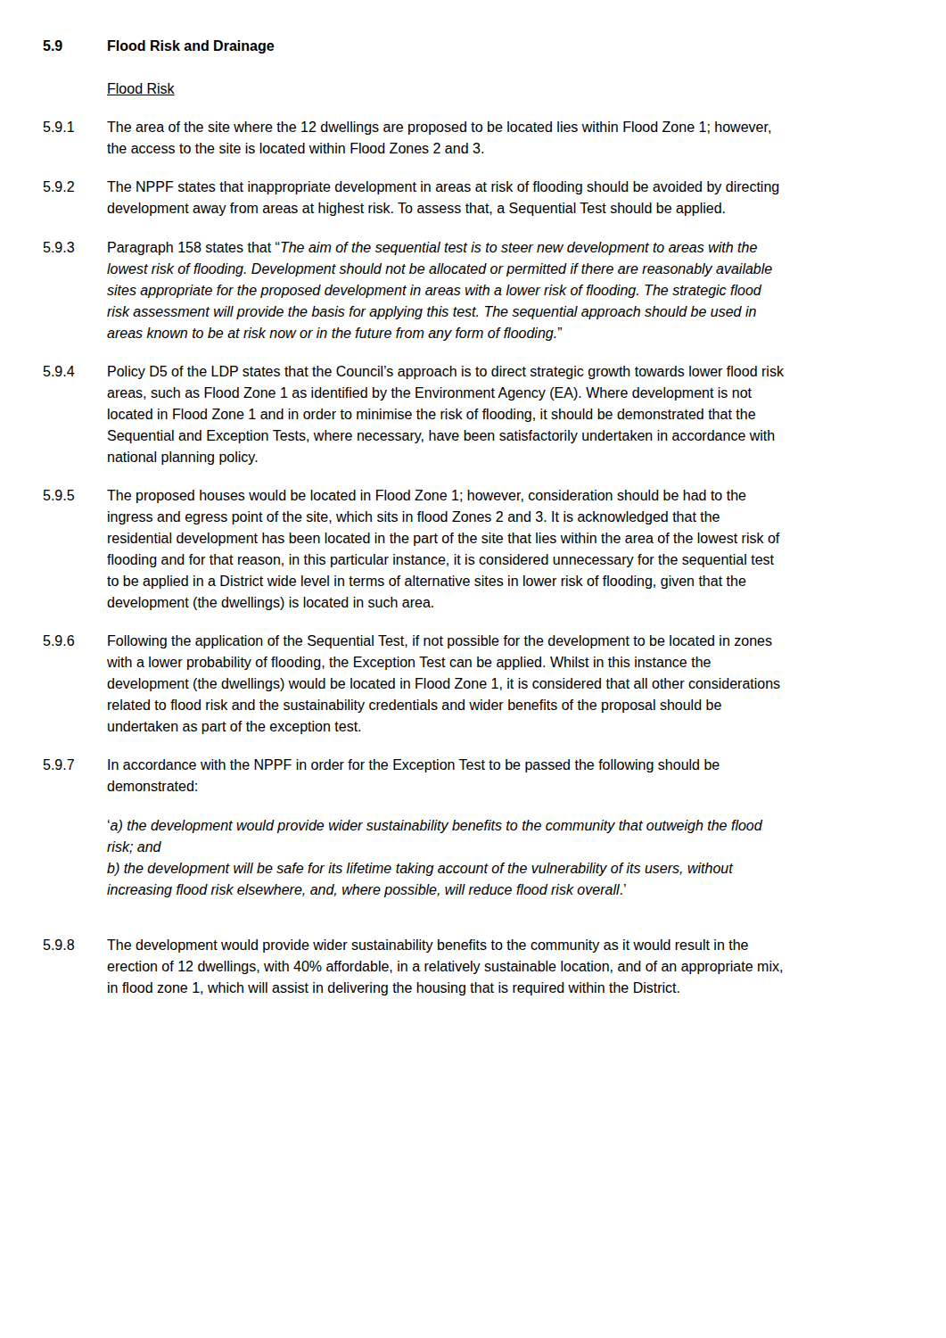5.9 Flood Risk and Drainage
Flood Risk
5.9.1
The area of the site where the 12 dwellings are proposed to be located lies within Flood Zone 1; however, the access to the site is located within Flood Zones 2 and 3.
5.9.2
The NPPF states that inappropriate development in areas at risk of flooding should be avoided by directing development away from areas at highest risk. To assess that, a Sequential Test should be applied.
5.9.3
Paragraph 158 states that “The aim of the sequential test is to steer new development to areas with the lowest risk of flooding. Development should not be allocated or permitted if there are reasonably available sites appropriate for the proposed development in areas with a lower risk of flooding. The strategic flood risk assessment will provide the basis for applying this test. The sequential approach should be used in areas known to be at risk now or in the future from any form of flooding.”
5.9.4
Policy D5 of the LDP states that the Council’s approach is to direct strategic growth towards lower flood risk areas, such as Flood Zone 1 as identified by the Environment Agency (EA). Where development is not located in Flood Zone 1 and in order to minimise the risk of flooding, it should be demonstrated that the Sequential and Exception Tests, where necessary, have been satisfactorily undertaken in accordance with national planning policy.
5.9.5
The proposed houses would be located in Flood Zone 1; however, consideration should be had to the ingress and egress point of the site, which sits in flood Zones 2 and 3. It is acknowledged that the residential development has been located in the part of the site that lies within the area of the lowest risk of flooding and for that reason, in this particular instance, it is considered unnecessary for the sequential test to be applied in a District wide level in terms of alternative sites in lower risk of flooding, given that the development (the dwellings) is located in such area.
5.9.6
Following the application of the Sequential Test, if not possible for the development to be located in zones with a lower probability of flooding, the Exception Test can be applied. Whilst in this instance the development (the dwellings) would be located in Flood Zone 1, it is considered that all other considerations related to flood risk and the sustainability credentials and wider benefits of the proposal should be undertaken as part of the exception test.
5.9.7
In accordance with the NPPF in order for the Exception Test to be passed the following should be demonstrated:
‘a) the development would provide wider sustainability benefits to the community that outweigh the flood risk; and
b) the development will be safe for its lifetime taking account of the vulnerability of its users, without increasing flood risk elsewhere, and, where possible, will reduce flood risk overall.’
5.9.8
The development would provide wider sustainability benefits to the community as it would result in the erection of 12 dwellings, with 40% affordable, in a relatively sustainable location, and of an appropriate mix, in flood zone 1, which will assist in delivering the housing that is required within the District.